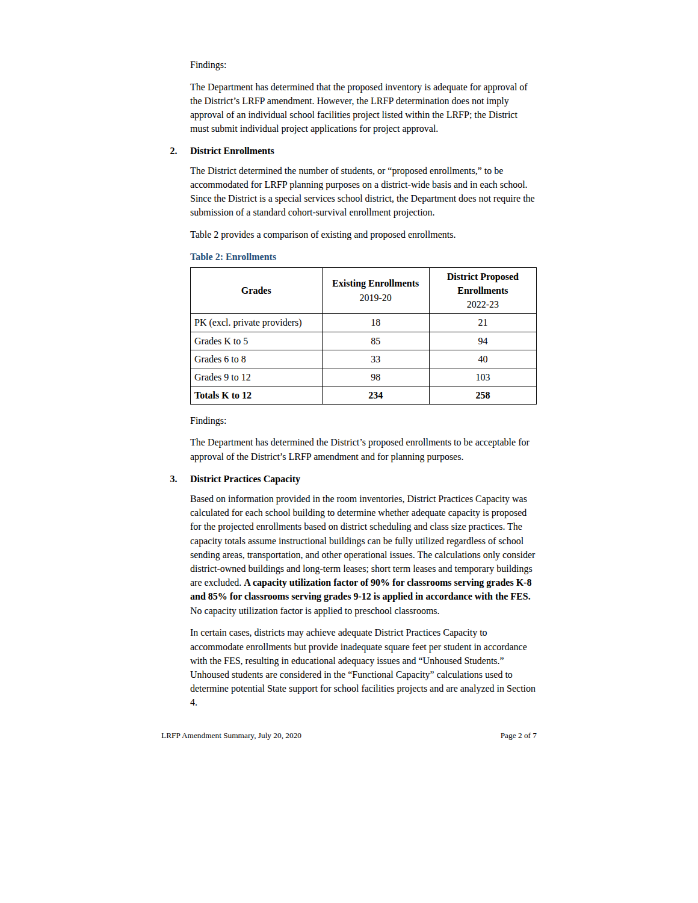Findings:
The Department has determined that the proposed inventory is adequate for approval of the District’s LRFP amendment. However, the LRFP determination does not imply approval of an individual school facilities project listed within the LRFP; the District must submit individual project applications for project approval.
2.
District Enrollments
The District determined the number of students, or “proposed enrollments,” to be accommodated for LRFP planning purposes on a district-wide basis and in each school. Since the District is a special services school district, the Department does not require the submission of a standard cohort-survival enrollment projection.
Table 2 provides a comparison of existing and proposed enrollments.
Table 2: Enrollments
| Grades | Existing Enrollments 2019-20 | District Proposed Enrollments 2022-23 |
| --- | --- | --- |
| PK (excl. private providers) | 18 | 21 |
| Grades K to 5 | 85 | 94 |
| Grades 6 to 8 | 33 | 40 |
| Grades 9 to 12 | 98 | 103 |
| Totals K to 12 | 234 | 258 |
Findings:
The Department has determined the District’s proposed enrollments to be acceptable for approval of the District’s LRFP amendment and for planning purposes.
3.
District Practices Capacity
Based on information provided in the room inventories, District Practices Capacity was calculated for each school building to determine whether adequate capacity is proposed for the projected enrollments based on district scheduling and class size practices. The capacity totals assume instructional buildings can be fully utilized regardless of school sending areas, transportation, and other operational issues. The calculations only consider district-owned buildings and long-term leases; short term leases and temporary buildings are excluded. A capacity utilization factor of 90% for classrooms serving grades K-8 and 85% for classrooms serving grades 9-12 is applied in accordance with the FES. No capacity utilization factor is applied to preschool classrooms.
In certain cases, districts may achieve adequate District Practices Capacity to accommodate enrollments but provide inadequate square feet per student in accordance with the FES, resulting in educational adequacy issues and “Unhoused Students.” Unhoused students are considered in the “Functional Capacity” calculations used to determine potential State support for school facilities projects and are analyzed in Section 4.
LRFP Amendment Summary, July 20, 2020 Page 2 of 7